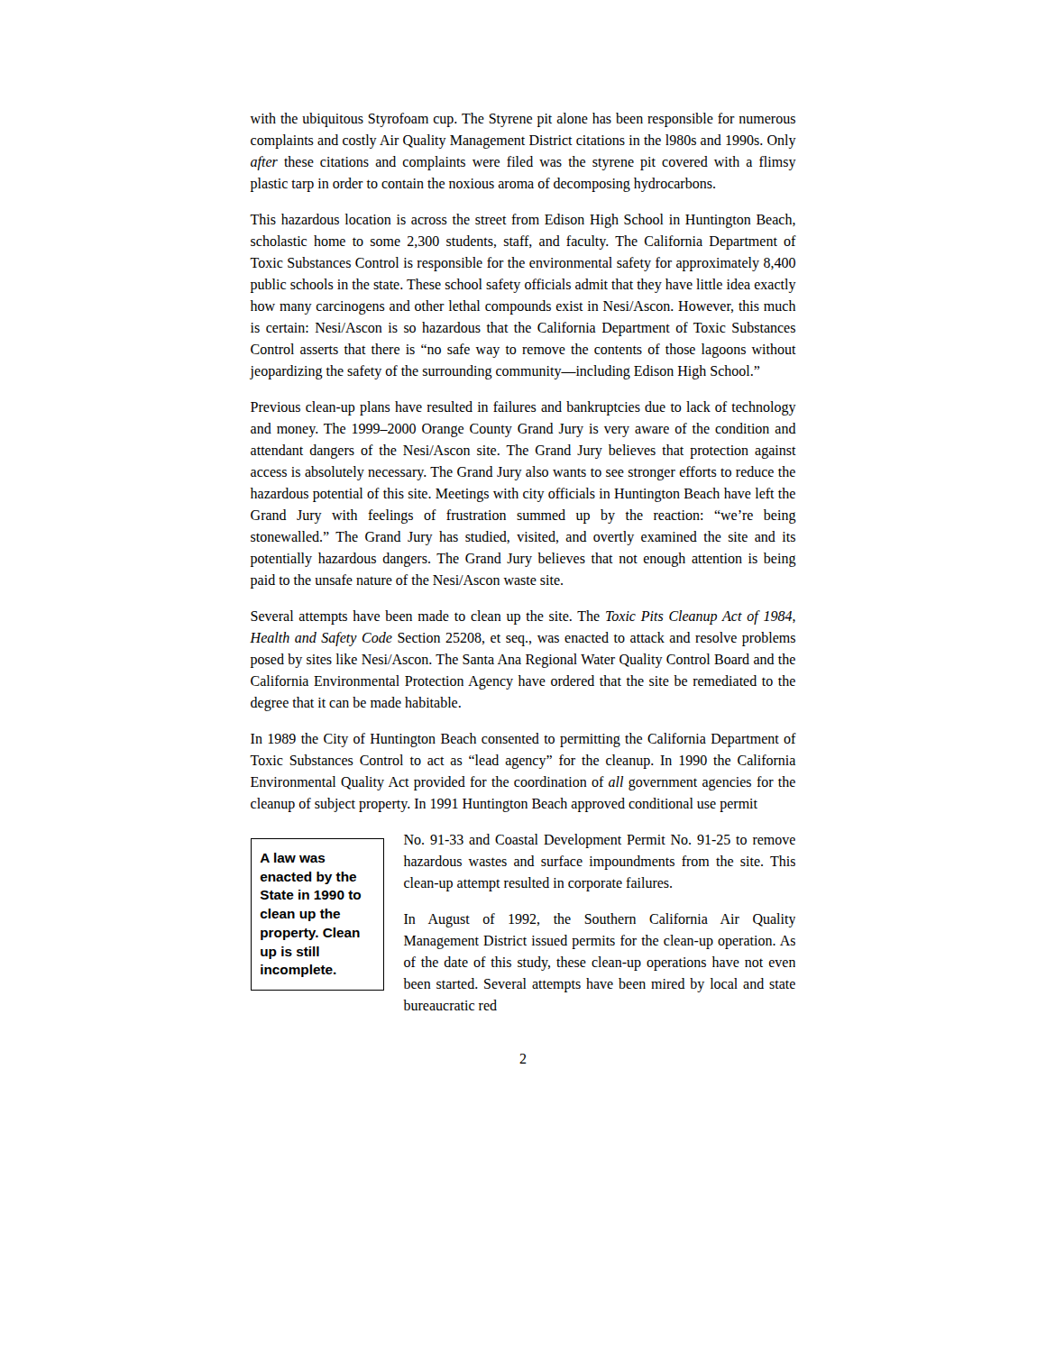with the ubiquitous Styrofoam cup. The Styrene pit alone has been responsible for numerous complaints and costly Air Quality Management District citations in the l980s and 1990s. Only after these citations and complaints were filed was the styrene pit covered with a flimsy plastic tarp in order to contain the noxious aroma of decomposing hydrocarbons.
This hazardous location is across the street from Edison High School in Huntington Beach, scholastic home to some 2,300 students, staff, and faculty. The California Department of Toxic Substances Control is responsible for the environmental safety for approximately 8,400 public schools in the state. These school safety officials admit that they have little idea exactly how many carcinogens and other lethal compounds exist in Nesi/Ascon. However, this much is certain: Nesi/Ascon is so hazardous that the California Department of Toxic Substances Control asserts that there is “no safe way to remove the contents of those lagoons without jeopardizing the safety of the surrounding community—including Edison High School.”
Previous clean-up plans have resulted in failures and bankruptcies due to lack of technology and money. The 1999–2000 Orange County Grand Jury is very aware of the condition and attendant dangers of the Nesi/Ascon site. The Grand Jury believes that protection against access is absolutely necessary. The Grand Jury also wants to see stronger efforts to reduce the hazardous potential of this site. Meetings with city officials in Huntington Beach have left the Grand Jury with feelings of frustration summed up by the reaction: “we’re being stonewalled.” The Grand Jury has studied, visited, and overtly examined the site and its potentially hazardous dangers. The Grand Jury believes that not enough attention is being paid to the unsafe nature of the Nesi/Ascon waste site.
Several attempts have been made to clean up the site. The Toxic Pits Cleanup Act of 1984, Health and Safety Code Section 25208, et seq., was enacted to attack and resolve problems posed by sites like Nesi/Ascon. The Santa Ana Regional Water Quality Control Board and the California Environmental Protection Agency have ordered that the site be remediated to the degree that it can be made habitable.
In 1989 the City of Huntington Beach consented to permitting the California Department of Toxic Substances Control to act as “lead agency” for the cleanup. In 1990 the California Environmental Quality Act provided for the coordination of all government agencies for the cleanup of subject property. In 1991 Huntington Beach approved conditional use permit
A law was enacted by the State in 1990 to clean up the property. Clean up is still incomplete.
No. 91-33 and Coastal Development Permit No. 91-25 to remove hazardous wastes and surface impoundments from the site. This clean-up attempt resulted in corporate failures.
In August of 1992, the Southern California Air Quality Management District issued permits for the clean-up operation. As of the date of this study, these clean-up operations have not even been started. Several attempts have been mired by local and state bureaucratic red
2